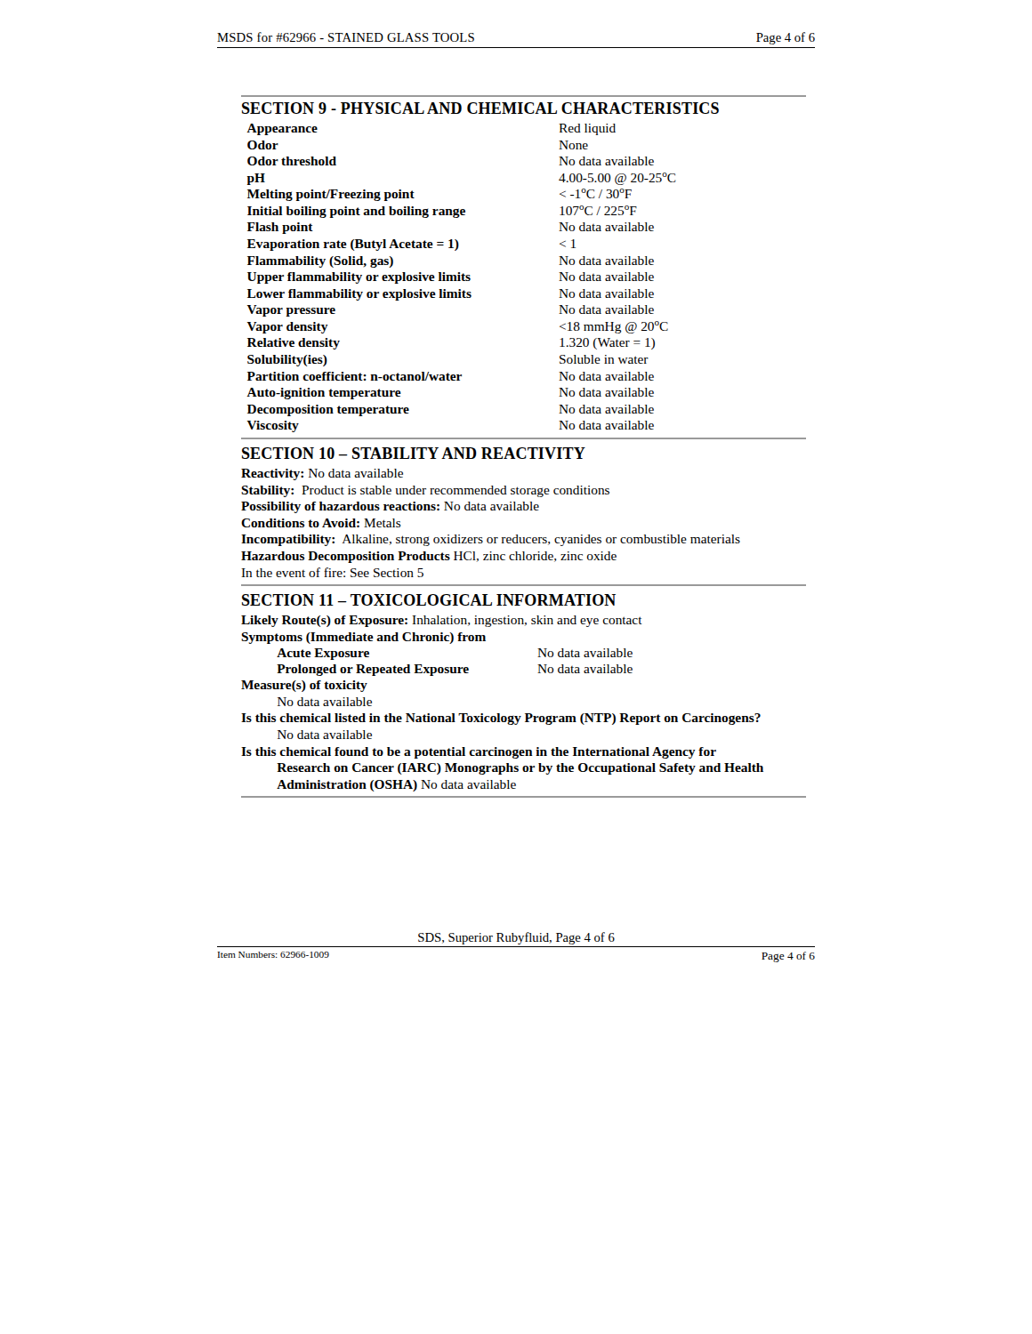MSDS for #62966 - STAINED GLASS TOOLS
Page 4 of 6
SECTION 9 - PHYSICAL AND CHEMICAL CHARACTERISTICS
| Appearance | Red liquid |
| Odor | None |
| Odor threshold | No data available |
| pH | 4.00-5.00 @ 20-25 o C |
| Melting point/Freezing point | < -1 o C / 30 o F |
| Initial boiling point and boiling range | 107 o C / 225 o F |
| Flash point | No data available |
| Evaporation rate (Butyl Acetate = 1) | < 1 |
| Flammability (Solid, gas) | No data available |
| Upper flammability or explosive limits | No data available |
| Lower flammability or explosive limits | No data available |
| Vapor pressure | No data available |
| Vapor density | <18 mmHg @ 20 o C |
| Relative density | 1.320 (Water = 1) |
| Solubility(ies) | Soluble in water |
| Partition coefficient: n-octanol/water | No data available |
| Auto-ignition temperature | No data available |
| Decomposition temperature | No data available |
| Viscosity | No data available |
SECTION 10 – STABILITY AND REACTIVITY
Reactivity: No data available
Stability: Product is stable under recommended storage conditions
Possibility of hazardous reactions: No data available
Conditions to Avoid: Metals
Incompatibility: Alkaline, strong oxidizers or reducers, cyanides or combustible materials
Hazardous Decomposition Products HCl, zinc chloride, zinc oxide
In the event of fire: See Section 5
SECTION 11 – TOXICOLOGICAL INFORMATION
Likely Route(s) of Exposure: Inhalation, ingestion, skin and eye contact
Symptoms (Immediate and Chronic) from
Acute Exposure
No data available
Prolonged or Repeated Exposure
No data available
Measure(s) of toxicity
No data available
Is this chemical listed in the National Toxicology Program (NTP) Report on Carcinogens?
No data available
Is this chemical found to be a potential carcinogen in the International Agency for
Research on Cancer (IARC) Monographs or by the Occupational Safety and Health
Administration (OSHA) No data available
SDS, Superior Rubyfluid, Page 4 of 6
Item Numbers: 62966-1009
Page 4 of 6